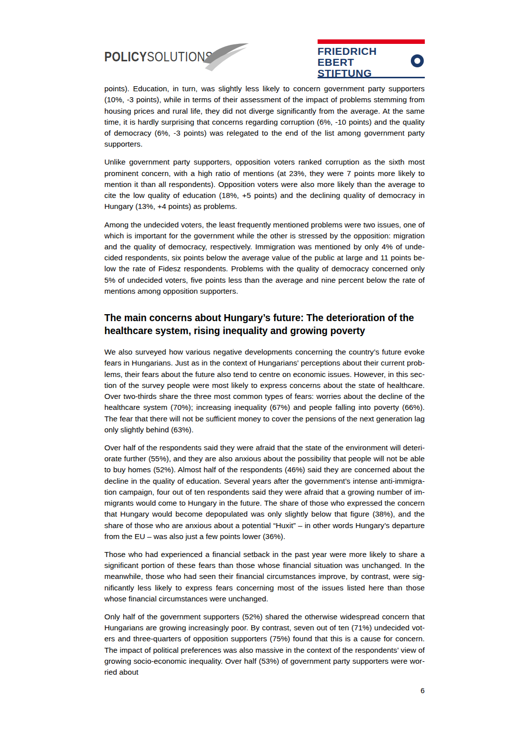POLICY SOLUTIONS
FRIEDRICH
EBERT
STIFTUNG
points). Education, in turn, was slightly less likely to concern government party supporters (10%, -3 points), while in terms of their assessment of the impact of problems stemming from housing prices and rural life, they did not diverge significantly from the average. At the same time, it is hardly surprising that concerns regarding corruption (6%, -10 points) and the quality of democracy (6%, -3 points) was relegated to the end of the list among government party supporters.
Unlike government party supporters, opposition voters ranked corruption as the sixth most prominent concern, with a high ratio of mentions (at 23%, they were 7 points more likely to mention it than all respondents). Opposition voters were also more likely than the average to cite the low quality of education (18%, +5 points) and the declining quality of democracy in Hungary (13%, +4 points) as problems.
Among the undecided voters, the least frequently mentioned problems were two issues, one of which is important for the government while the other is stressed by the opposition: migration and the quality of democracy, respectively. Immigration was mentioned by only 4% of undecided respondents, six points below the average value of the public at large and 11 points below the rate of Fidesz respondents. Problems with the quality of democracy concerned only 5% of undecided voters, five points less than the average and nine percent below the rate of mentions among opposition supporters.
The main concerns about Hungary’s future: The deterioration of the healthcare system, rising inequality and growing poverty
We also surveyed how various negative developments concerning the country’s future evoke fears in Hungarians. Just as in the context of Hungarians’ perceptions about their current problems, their fears about the future also tend to centre on economic issues. However, in this section of the survey people were most likely to express concerns about the state of healthcare. Over two-thirds share the three most common types of fears: worries about the decline of the healthcare system (70%); increasing inequality (67%) and people falling into poverty (66%). The fear that there will not be sufficient money to cover the pensions of the next generation lag only slightly behind (63%).
Over half of the respondents said they were afraid that the state of the environment will deteriorate further (55%), and they are also anxious about the possibility that people will not be able to buy homes (52%). Almost half of the respondents (46%) said they are concerned about the decline in the quality of education. Several years after the government’s intense anti-immigration campaign, four out of ten respondents said they were afraid that a growing number of immigrants would come to Hungary in the future. The share of those who expressed the concern that Hungary would become depopulated was only slightly below that figure (38%), and the share of those who are anxious about a potential “Huxit” – in other words Hungary’s departure from the EU – was also just a few points lower (36%).
Those who had experienced a financial setback in the past year were more likely to share a significant portion of these fears than those whose financial situation was unchanged. In the meanwhile, those who had seen their financial circumstances improve, by contrast, were significantly less likely to express fears concerning most of the issues listed here than those whose financial circumstances were unchanged.
Only half of the government supporters (52%) shared the otherwise widespread concern that Hungarians are growing increasingly poor. By contrast, seven out of ten (71%) undecided voters and three-quarters of opposition supporters (75%) found that this is a cause for concern. The impact of political preferences was also massive in the context of the respondents’ view of growing socio-economic inequality. Over half (53%) of government party supporters were worried about
6